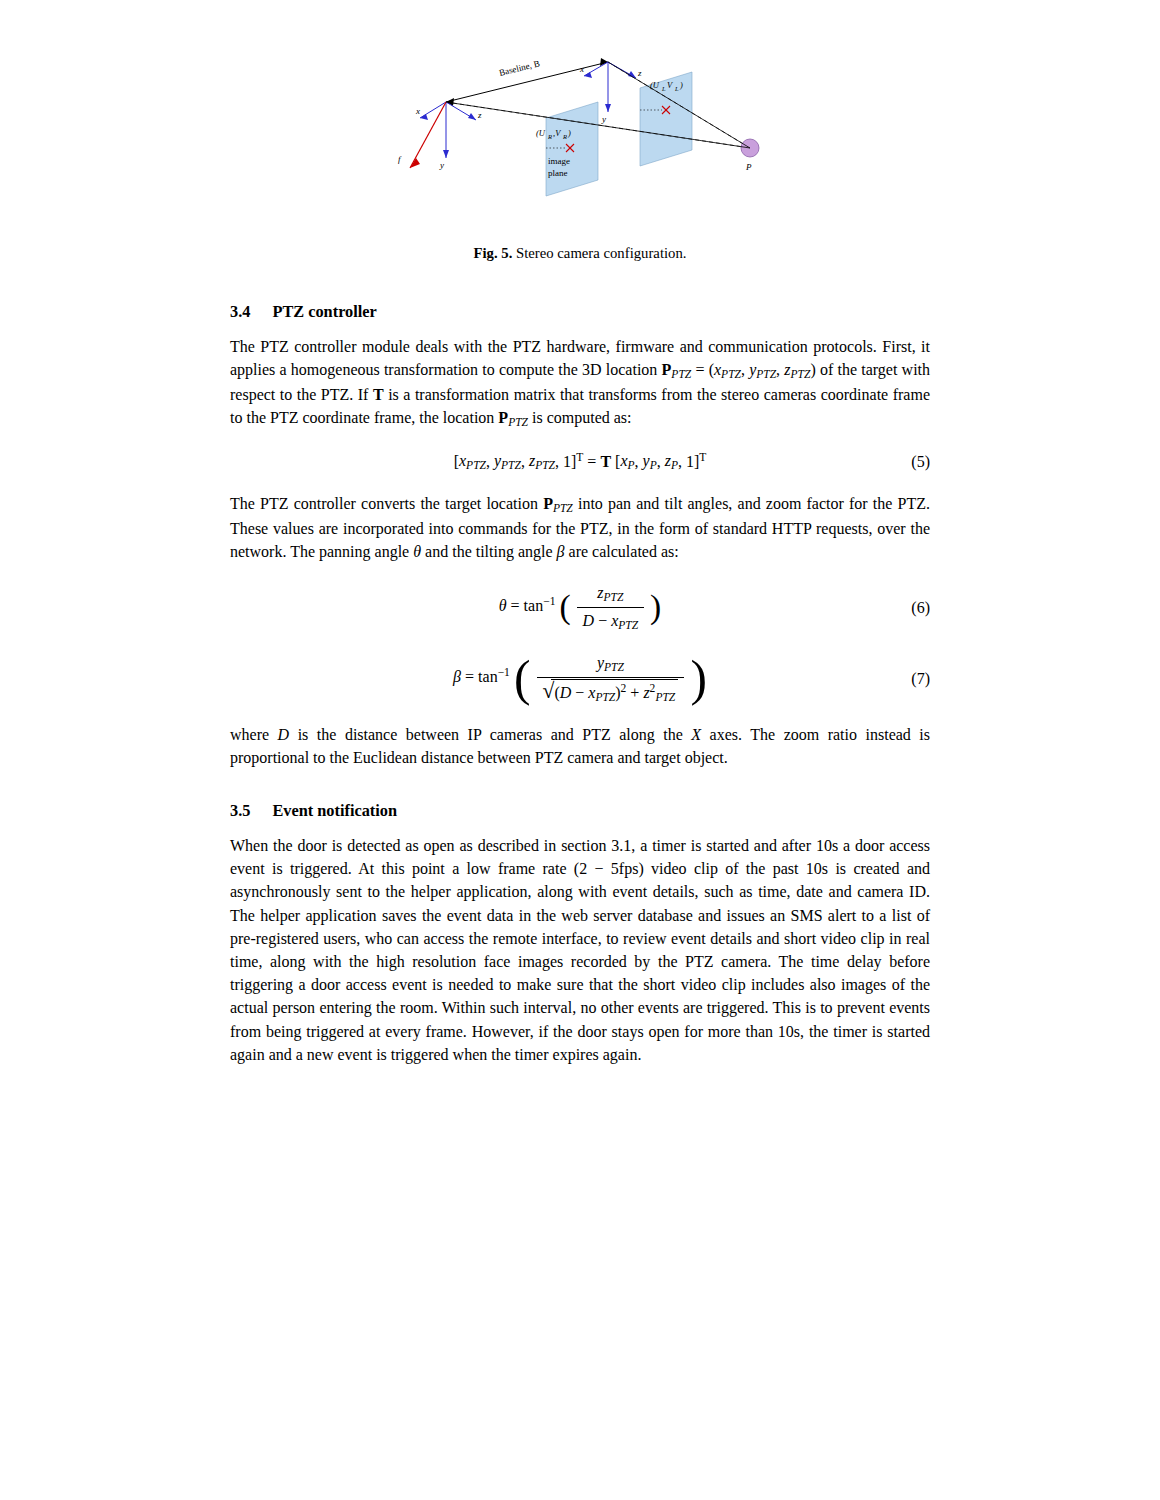Baseline, B x y z x y z f P (U R ,V R ) (U L V L ) image plane
Fig. 5. Stereo camera configuration.
3.4 PTZ controller
The PTZ controller module deals with the PTZ hardware, firmware and communication protocols. First, it applies a homogeneous transformation to compute the 3D location PPTZ = (xPTZ, yPTZ, zPTZ) of the target with respect to the PTZ. If T is a transformation matrix that transforms from the stereo cameras coordinate frame to the PTZ coordinate frame, the location PPTZ is computed as:
[xPTZ, yPTZ, zPTZ, 1]T = T [xP, yP, zP, 1]T
(5)
The PTZ controller converts the target location PPTZ into pan and tilt angles, and zoom factor for the PTZ. These values are incorporated into commands for the PTZ, in the form of standard HTTP requests, over the network. The panning angle θ and the tilting angle β are calculated as:
θ = tan−1 ( zPTZ D − xPTZ )
(6)
β = tan−1 ( yPTZ (D − xPTZ)2 + z2PTZ )
(7)
where D is the distance between IP cameras and PTZ along the X axes. The zoom ratio instead is proportional to the Euclidean distance between PTZ camera and target object.
3.5 Event notification
When the door is detected as open as described in section 3.1, a timer is started and after 10s a door access event is triggered. At this point a low frame rate (2 − 5fps) video clip of the past 10s is created and asynchronously sent to the helper application, along with event details, such as time, date and camera ID. The helper application saves the event data in the web server database and issues an SMS alert to a list of pre-registered users, who can access the remote interface, to review event details and short video clip in real time, along with the high resolution face images recorded by the PTZ camera. The time delay before triggering a door access event is needed to make sure that the short video clip includes also images of the actual person entering the room. Within such interval, no other events are triggered. This is to prevent events from being triggered at every frame. However, if the door stays open for more than 10s, the timer is started again and a new event is triggered when the timer expires again.